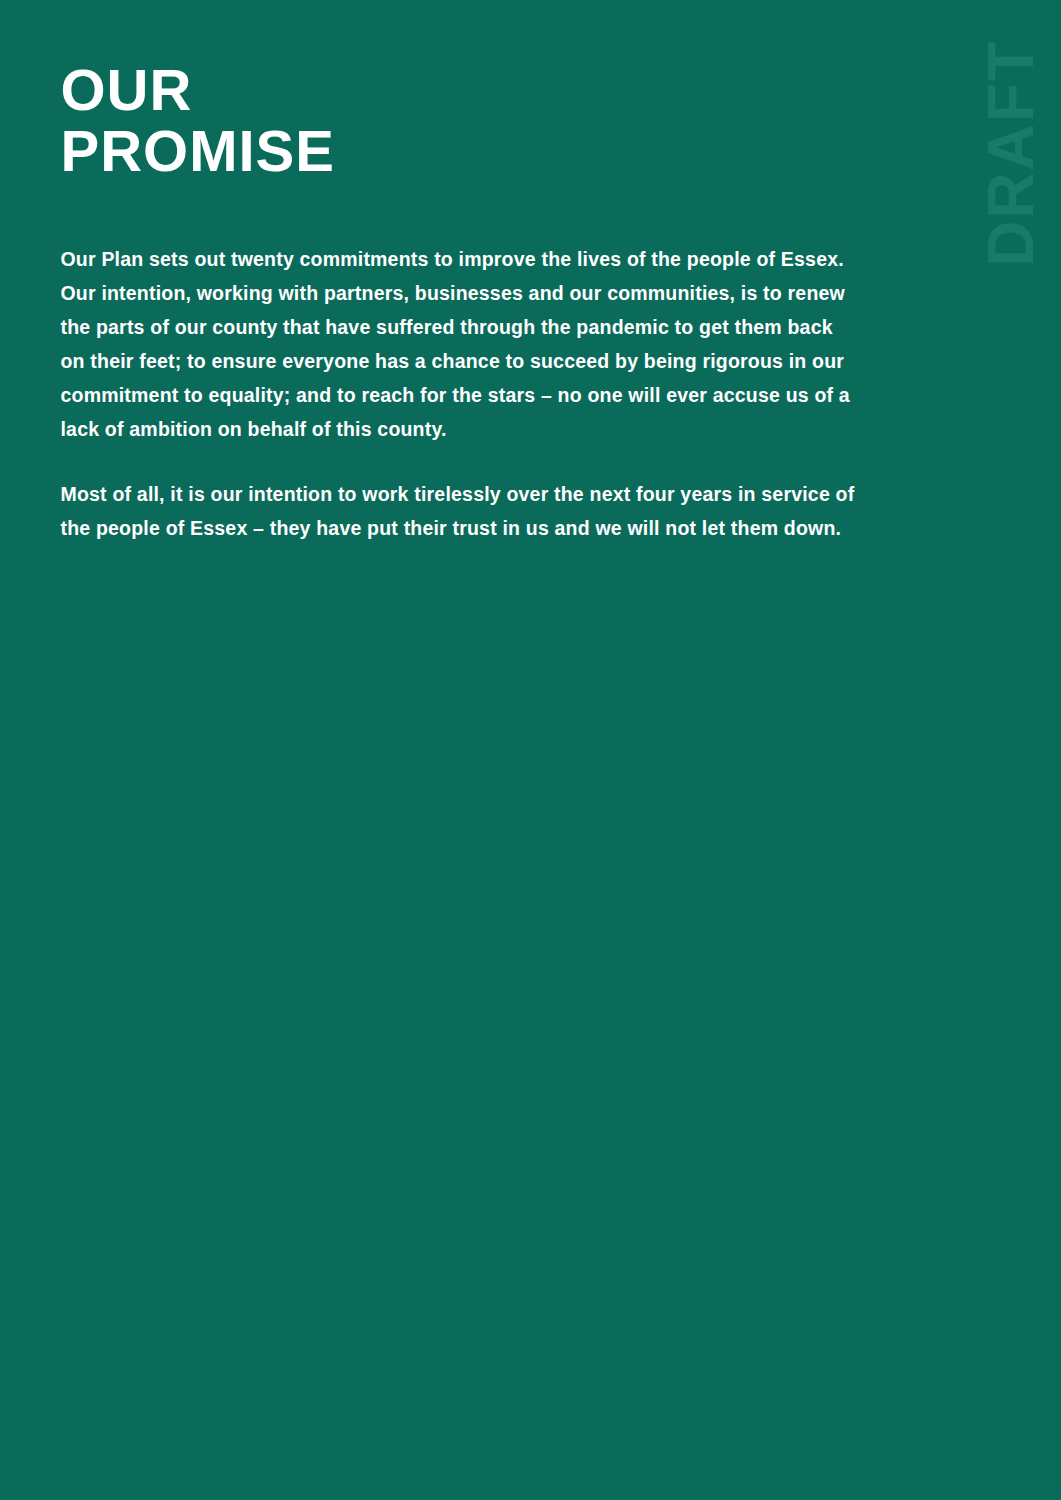DRAFT
Our
Promise
Our Plan sets out twenty commitments to improve the lives of the people of Essex. Our intention, working with partners, businesses and our communities, is to renew the parts of our county that have suffered through the pandemic to get them back on their feet; to ensure everyone has a chance to succeed by being rigorous in our commitment to equality; and to reach for the stars – no one will ever accuse us of a lack of ambition on behalf of this county.
Most of all, it is our intention to work tirelessly over the next four years in service of the people of Essex – they have put their trust in us and we will not let them down.